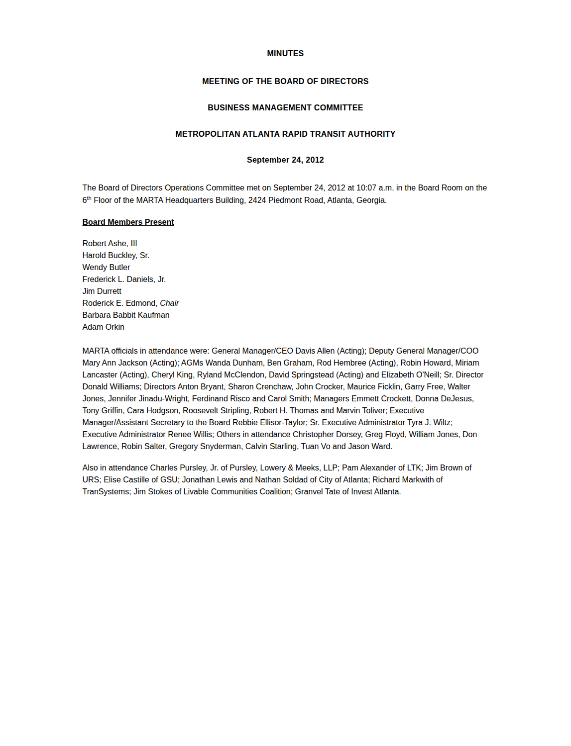MINUTES
MEETING OF THE BOARD OF DIRECTORS
BUSINESS MANAGEMENT COMMITTEE
METROPOLITAN ATLANTA RAPID TRANSIT AUTHORITY
September 24, 2012
The Board of Directors Operations Committee met on September 24, 2012 at 10:07 a.m. in the Board Room on the 6th Floor of the MARTA Headquarters Building, 2424 Piedmont Road, Atlanta, Georgia.
Board Members Present
Robert Ashe, III
Harold Buckley, Sr.
Wendy Butler
Frederick L. Daniels, Jr.
Jim Durrett
Roderick E. Edmond, Chair
Barbara Babbit Kaufman
Adam Orkin
MARTA officials in attendance were: General Manager/CEO Davis Allen (Acting); Deputy General Manager/COO Mary Ann Jackson (Acting); AGMs Wanda Dunham, Ben Graham, Rod Hembree (Acting), Robin Howard, Miriam Lancaster (Acting), Cheryl King, Ryland McClendon, David Springstead (Acting) and Elizabeth O'Neill; Sr. Director Donald Williams; Directors Anton Bryant, Sharon Crenchaw, John Crocker, Maurice Ficklin, Garry Free, Walter Jones, Jennifer Jinadu-Wright, Ferdinand Risco and Carol Smith; Managers Emmett Crockett, Donna DeJesus, Tony Griffin, Cara Hodgson, Roosevelt Stripling, Robert H. Thomas and Marvin Toliver; Executive Manager/Assistant Secretary to the Board Rebbie Ellisor-Taylor; Sr. Executive Administrator Tyra J. Wiltz; Executive Administrator Renee Willis; Others in attendance Christopher Dorsey, Greg Floyd, William Jones, Don Lawrence, Robin Salter, Gregory Snyderman, Calvin Starling, Tuan Vo and Jason Ward.
Also in attendance Charles Pursley, Jr. of Pursley, Lowery & Meeks, LLP; Pam Alexander of LTK; Jim Brown of URS; Elise Castille of GSU; Jonathan Lewis and Nathan Soldad of City of Atlanta; Richard Markwith of TranSystems; Jim Stokes of Livable Communities Coalition; Granvel Tate of Invest Atlanta.